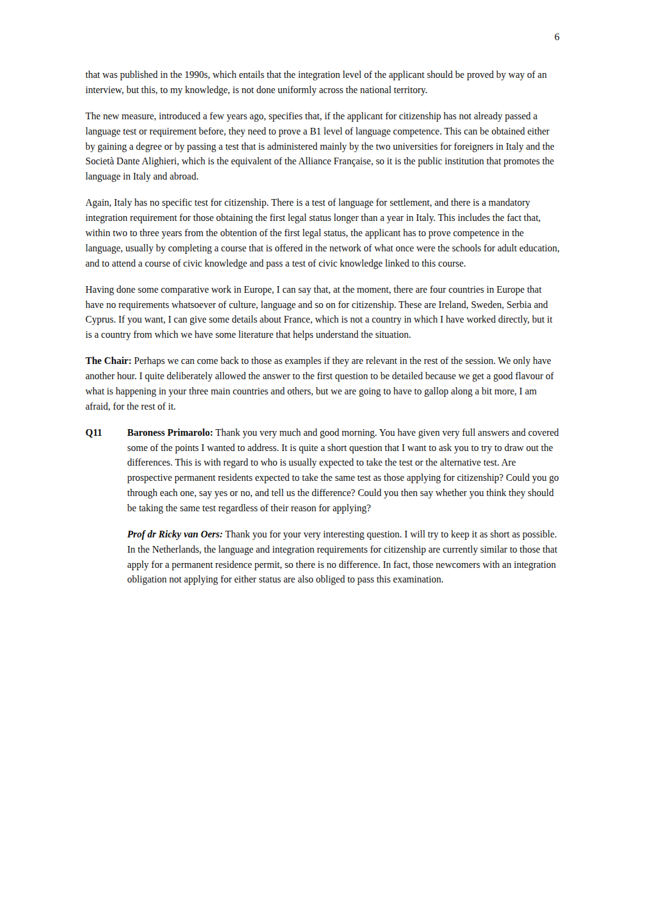6
that was published in the 1990s, which entails that the integration level of the applicant should be proved by way of an interview, but this, to my knowledge, is not done uniformly across the national territory.
The new measure, introduced a few years ago, specifies that, if the applicant for citizenship has not already passed a language test or requirement before, they need to prove a B1 level of language competence. This can be obtained either by gaining a degree or by passing a test that is administered mainly by the two universities for foreigners in Italy and the Società Dante Alighieri, which is the equivalent of the Alliance Française, so it is the public institution that promotes the language in Italy and abroad.
Again, Italy has no specific test for citizenship. There is a test of language for settlement, and there is a mandatory integration requirement for those obtaining the first legal status longer than a year in Italy. This includes the fact that, within two to three years from the obtention of the first legal status, the applicant has to prove competence in the language, usually by completing a course that is offered in the network of what once were the schools for adult education, and to attend a course of civic knowledge and pass a test of civic knowledge linked to this course.
Having done some comparative work in Europe, I can say that, at the moment, there are four countries in Europe that have no requirements whatsoever of culture, language and so on for citizenship. These are Ireland, Sweden, Serbia and Cyprus. If you want, I can give some details about France, which is not a country in which I have worked directly, but it is a country from which we have some literature that helps understand the situation.
The Chair: Perhaps we can come back to those as examples if they are relevant in the rest of the session. We only have another hour. I quite deliberately allowed the answer to the first question to be detailed because we get a good flavour of what is happening in your three main countries and others, but we are going to have to gallop along a bit more, I am afraid, for the rest of it.
Q11
Baroness Primarolo: Thank you very much and good morning. You have given very full answers and covered some of the points I wanted to address. It is quite a short question that I want to ask you to try to draw out the differences. This is with regard to who is usually expected to take the test or the alternative test. Are prospective permanent residents expected to take the same test as those applying for citizenship? Could you go through each one, say yes or no, and tell us the difference? Could you then say whether you think they should be taking the same test regardless of their reason for applying?
Prof dr Ricky van Oers: Thank you for your very interesting question. I will try to keep it as short as possible. In the Netherlands, the language and integration requirements for citizenship are currently similar to those that apply for a permanent residence permit, so there is no difference. In fact, those newcomers with an integration obligation not applying for either status are also obliged to pass this examination.